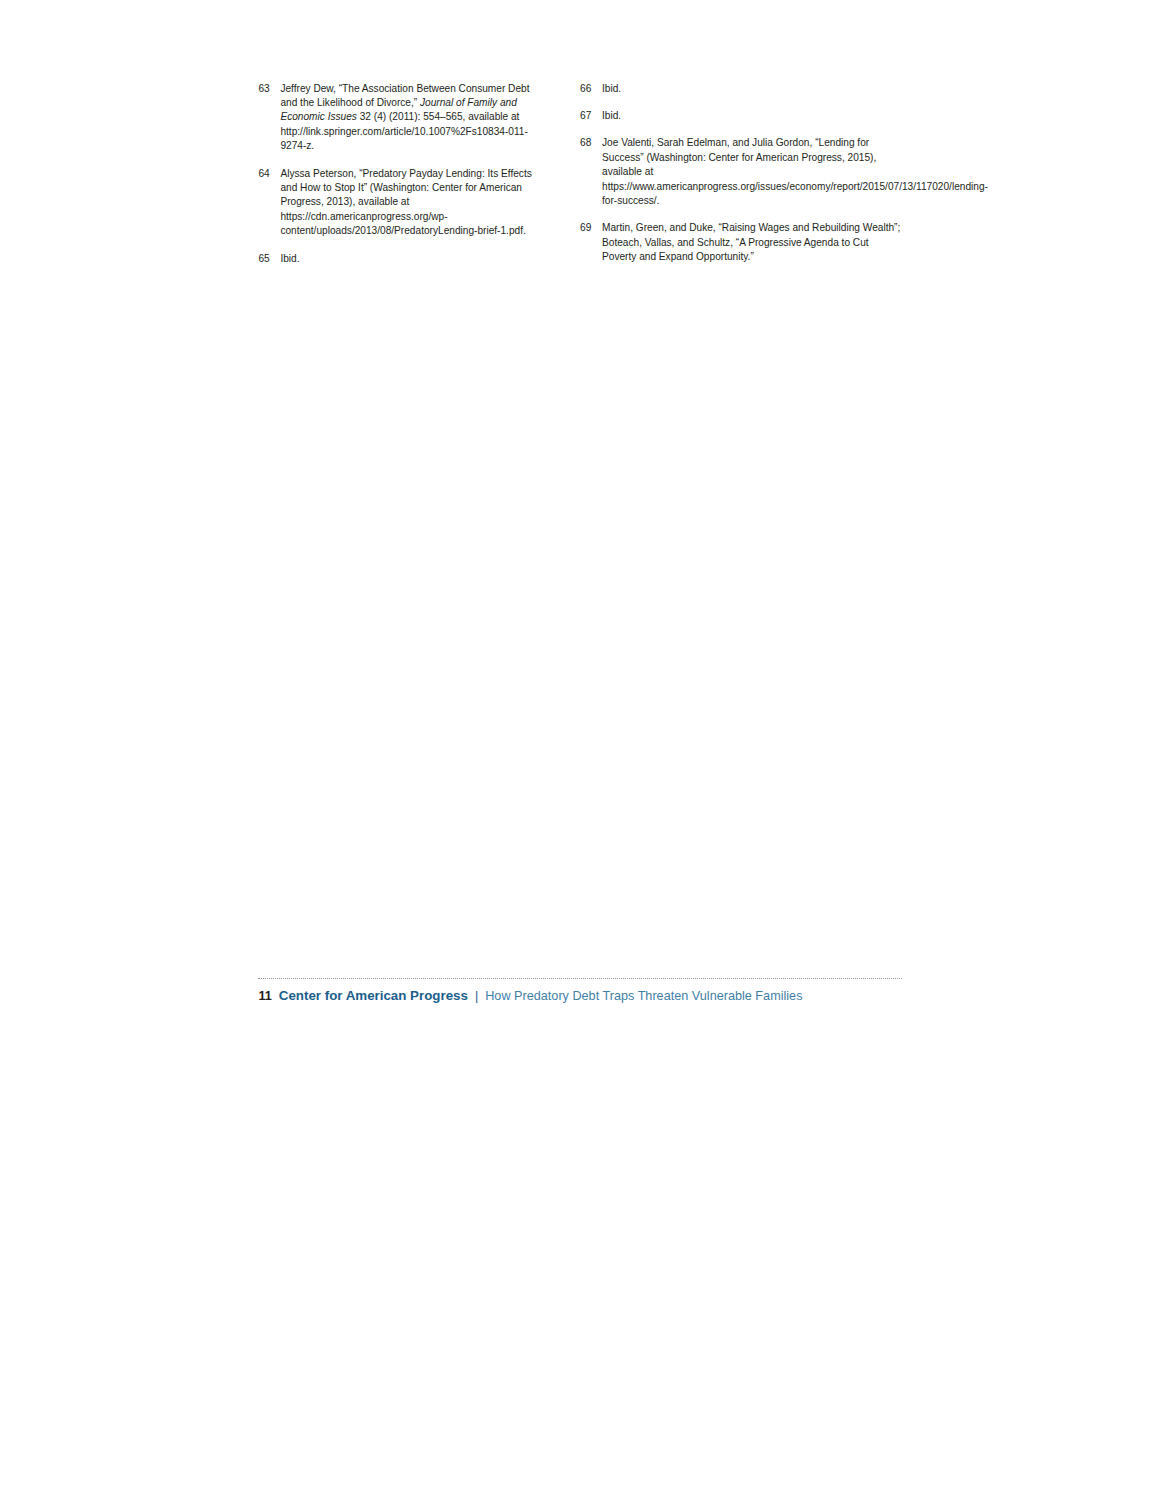63 Jeffrey Dew, “The Association Between Consumer Debt and the Likelihood of Divorce,” Journal of Family and Economic Issues 32 (4) (2011): 554–565, available at http://link.springer.com/article/10.1007%2Fs10834-011-9274-z.
64 Alyssa Peterson, “Predatory Payday Lending: Its Effects and How to Stop It” (Washington: Center for American Progress, 2013), available at https://cdn.americanprogress.org/wp-content/uploads/2013/08/PredatoryLending-brief-1.pdf.
65 Ibid.
66 Ibid.
67 Ibid.
68 Joe Valenti, Sarah Edelman, and Julia Gordon, “Lending for Success” (Washington: Center for American Progress, 2015), available at https://www.americanprogress.org/issues/economy/report/2015/07/13/117020/lending-for-success/.
69 Martin, Green, and Duke, “Raising Wages and Rebuilding Wealth”; Boteach, Vallas, and Schultz, “A Progressive Agenda to Cut Poverty and Expand Opportunity.”
11 Center for American Progress | How Predatory Debt Traps Threaten Vulnerable Families